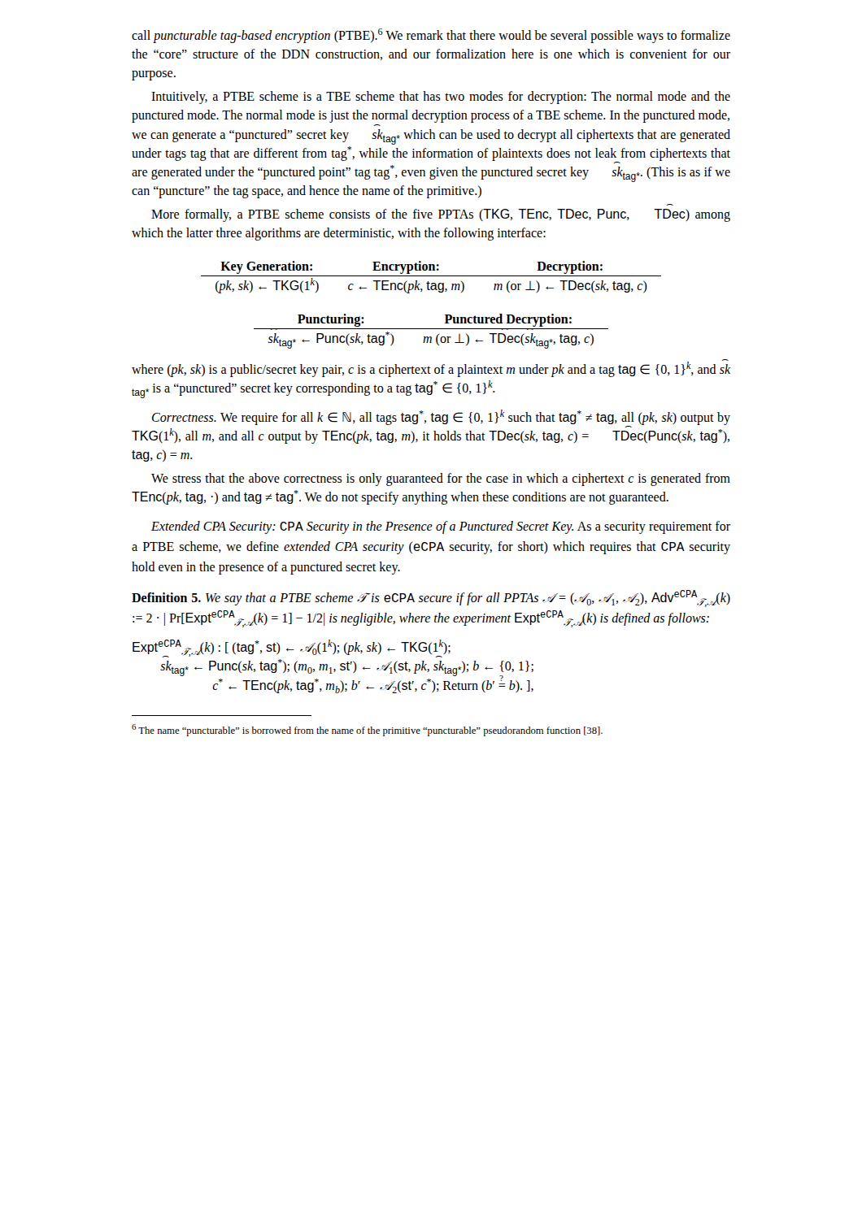call puncturable tag-based encryption (PTBE).6 We remark that there would be several possible ways to formalize the “core” structure of the DDN construction, and our formalization here is one which is convenient for our purpose.
Intuitively, a PTBE scheme is a TBE scheme that has two modes for decryption: The normal mode and the punctured mode. The normal mode is just the normal decryption process of a TBE scheme. In the punctured mode, we can generate a “punctured” secret key ⌢sktag* which can be used to decrypt all ciphertexts that are generated under tags tag that are different from tag*, while the information of plaintexts does not leak from ciphertexts that are generated under the “punctured point” tag tag*, even given the punctured secret key ⌢sktag*. (This is as if we can “puncture” the tag space, and hence the name of the primitive.)
More formally, a PTBE scheme consists of the five PPTAs (TKG, TEnc, TDec, Punc, ⌢TDec) among which the latter three algorithms are deterministic, with the following interface:
| Key Generation: | Encryption: | Decryption: |
| ( pk , sk ) ← TKG (1 k ) | c ← TEnc ( pk , tag , m ) | m (or ⊥) ← TDec ( sk , tag , c ) |
| Puncturing: | Punctured Decryption: |
| ⌢ sk tag* ← Punc ( sk , tag * ) | m (or ⊥) ← ⌢ TDec ( ⌢ sk tag* , tag , c ) |
where (pk, sk) is a public/secret key pair, c is a ciphertext of a plaintext m under pk and a tag tag ∈ {0, 1}k, and ⌢sktag* is a “punctured” secret key corresponding to a tag tag* ∈ {0, 1}k.
Correctness. We require for all k ∈ ℕ, all tags tag*, tag ∈ {0, 1}k such that tag* ≠ tag, all (pk, sk) output by TKG(1k), all m, and all c output by TEnc(pk, tag, m), it holds that TDec(sk, tag, c) = ⌢TDec(Punc(sk, tag*), tag, c) = m.
We stress that the above correctness is only guaranteed for the case in which a ciphertext c is generated from TEnc(pk, tag, ·) and tag ≠ tag*. We do not specify anything when these conditions are not guaranteed.
Extended CPA Security: CPA Security in the Presence of a Punctured Secret Key. As a security requirement for a PTBE scheme, we define extended CPA security (eCPA security, for short) which requires that CPA security hold even in the presence of a punctured secret key.
Definition 5. We say that a PTBE scheme 𝒯 is eCPA secure if for all PPTAs 𝒜 = (𝒜0, 𝒜1, 𝒜2), AdveCPA𝒯,𝒜(k) := 2 · | Pr[ExpteCPA𝒯,𝒜(k) = 1] − 1/2| is negligible, where the experiment ExpteCPA𝒯,𝒜(k) is defined as follows:
ExpteCPA𝒯,𝒜(k) : [ (tag*, st) ← 𝒜0(1k); (pk, sk) ← TKG(1k);
⌢sktag* ← Punc(sk, tag*); (m0, m1, st′) ← 𝒜1(st, pk, ⌢sktag*); b ← {0, 1};
c* ← TEnc(pk, tag*, mb); b′ ← 𝒜2(st′, c*); Return (b′ ?= b). ],
6 The name “puncturable” is borrowed from the name of the primitive “puncturable” pseudorandom function [38].